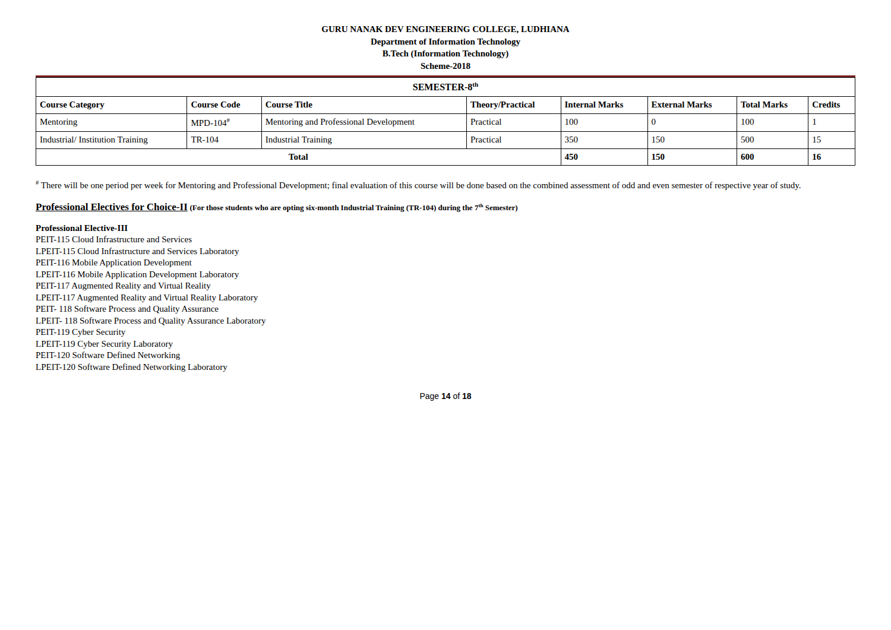GURU NANAK DEV ENGINEERING COLLEGE, LUDHIANA
Department of Information Technology
B.Tech (Information Technology)
Scheme-2018
| SEMESTER-8 th |
| Course Category | Course Code | Course Title | Theory/Practical | Internal Marks | External Marks | Total Marks | Credits |
| Mentoring | MPD-104 # | Mentoring and Professional Development | Practical | 100 | 0 | 100 | 1 |
| Industrial/ Institution Training | TR-104 | Industrial Training | Practical | 350 | 150 | 500 | 15 |
| Total | 450 | 150 | 600 | 16 |
# There will be one period per week for Mentoring and Professional Development; final evaluation of this course will be done based on the combined assessment of odd and even semester of respective year of study.
Professional Electives for Choice-II (For those students who are opting six-month Industrial Training (TR-104) during the 7th Semester)
Professional Elective-III
PEIT-115 Cloud Infrastructure and Services
LPEIT-115 Cloud Infrastructure and Services Laboratory
PEIT-116 Mobile Application Development
LPEIT-116 Mobile Application Development Laboratory
PEIT-117 Augmented Reality and Virtual Reality
LPEIT-117 Augmented Reality and Virtual Reality Laboratory
PEIT- 118 Software Process and Quality Assurance
LPEIT- 118 Software Process and Quality Assurance Laboratory
PEIT-119 Cyber Security
LPEIT-119 Cyber Security Laboratory
PEIT-120 Software Defined Networking
LPEIT-120 Software Defined Networking Laboratory
Page 14 of 18